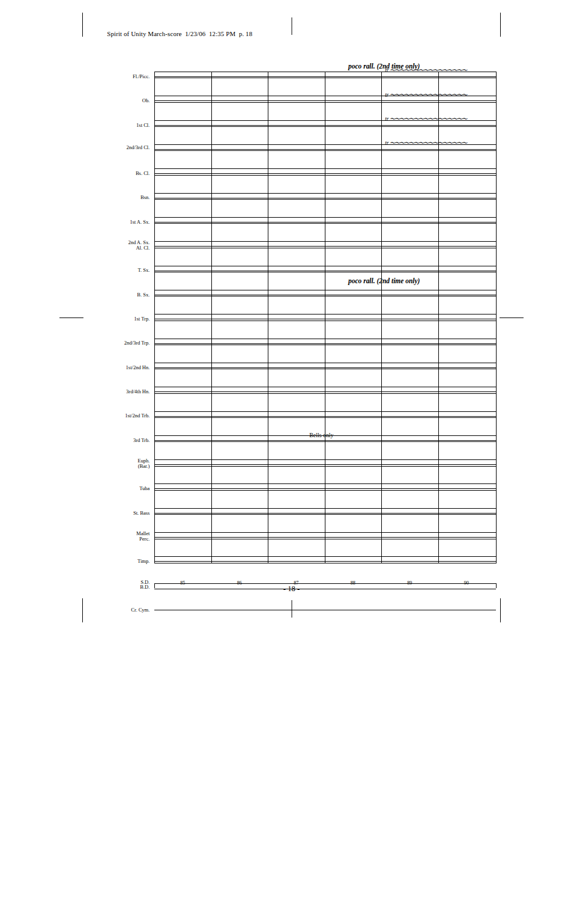Spirit of Unity March-score 1/23/06 12:35 PM p. 18
poco rall. (2nd time only)
poco rall. (2nd time only)
Bells only
Fl./Picc.
Ob.
1st Cl.
2nd/3rd Cl.
Bs. Cl.
Bsn.
1st A. Sx.
2nd A. Sx.
Al. Cl.
T. Sx.
B. Sx.
1st Trp.
2nd/3rd Trp.
1st/2nd Hn.
3rd/4th Hn.
1st/2nd Trb.
3rd Trb.
Euph.
(Bar.)
Tuba
St. Bass
Mallet
Perc.
Timp.
S.D.
B.D.
Cr. Cym.
tr〜〜〜〜〜〜〜〜〜〜〜〜〜〜〜〜
tr〜〜〜〜〜〜〜〜〜〜〜〜〜〜〜〜
tr〜〜〜〜〜〜〜〜〜〜〜〜〜〜〜〜
tr〜〜〜〜〜〜〜〜〜〜〜〜〜〜〜〜
85
86
87
88
89
90
- 18 -
Header: Spirit of Unity March-score 1/23/06 12:35 PM p. 18
Expression markings: poco rall. (2nd time only) — appears twice, above the woodwinds and above the trumpets.
Percussion cue: Bells only.
Instrument staff labels, top to bottom: Fl./Picc.; Ob.; 1st Cl.; 2nd/3rd Cl.; Bs. Cl.; Bsn.; 1st A. Sx.; 2nd A. Sx. / Al. Cl.; T. Sx.; B. Sx.; 1st Trp.; 2nd/3rd Trp.; 1st/2nd Hn.; 3rd/4th Hn.; 1st/2nd Trb.; 3rd Trb.; Euph. (Bar.); Tuba; St. Bass; Mallet Perc.; Timp.; S.D. / B.D.; Cr. Cym.
Measure numbers shown: 85, 86, 87, 88, 89, 90.
Trill (tr) indications with wavy lines appear in Flute/Piccolo, Oboe, 1st Clarinet, and 2nd/3rd Clarinet beginning at measure 89.
Page number: 18